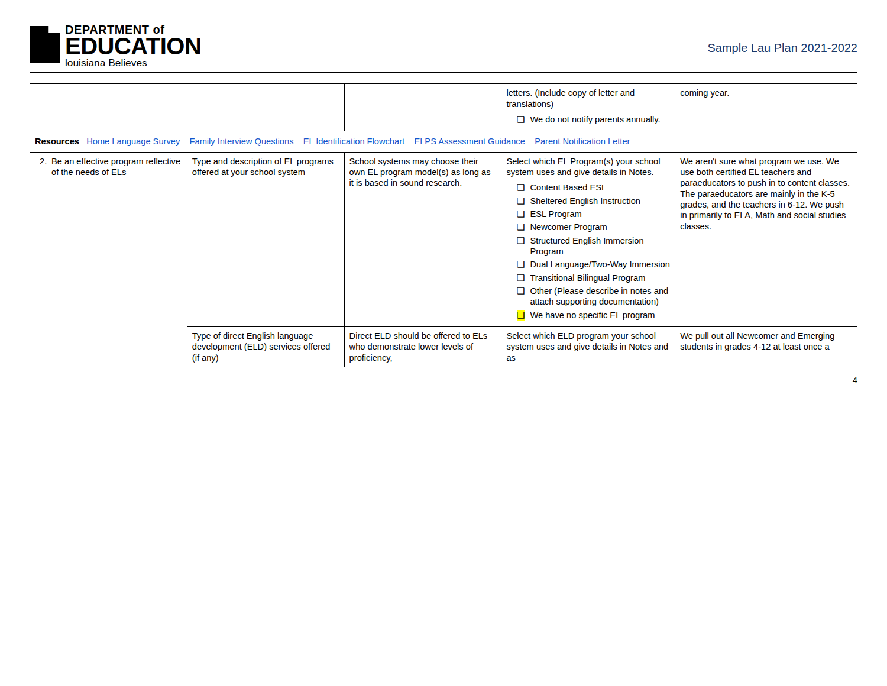DEPARTMENT of
EDUCATION
louisiana Believes
Sample Lau Plan 2021-2022
| | | | letters. (Include copy of letter and translations) We do not notify parents annually. | coming year. |
| Resources Home Language Survey Family Interview Questions EL Identification Flowchart ELPS Assessment Guidance Parent Notification Letter |
| 2. Be an effective program reflective of the needs of ELs | Type and description of EL programs offered at your school system | School systems may choose their own EL program model(s) as long as it is based in sound research. | Select which EL Program(s) your school system uses and give details in Notes. Content Based ESL Sheltered English Instruction ESL Program Newcomer Program Structured English Immersion Program Dual Language/Two-Way Immersion Transitional Bilingual Program Other (Please describe in notes and attach supporting documentation) We have no specific EL program | We aren't sure what program we use. We use both certified EL teachers and paraeducators to push in to content classes. The paraeducators are mainly in the K-5 grades, and the teachers in 6-12. We push in primarily to ELA, Math and social studies classes. |
| Type of direct English language development (ELD) services offered (if any) | Direct ELD should be offered to ELs who demonstrate lower levels of proficiency, | Select which ELD program your school system uses and give details in Notes and as | We pull out all Newcomer and Emerging students in grades 4-12 at least once a |
4